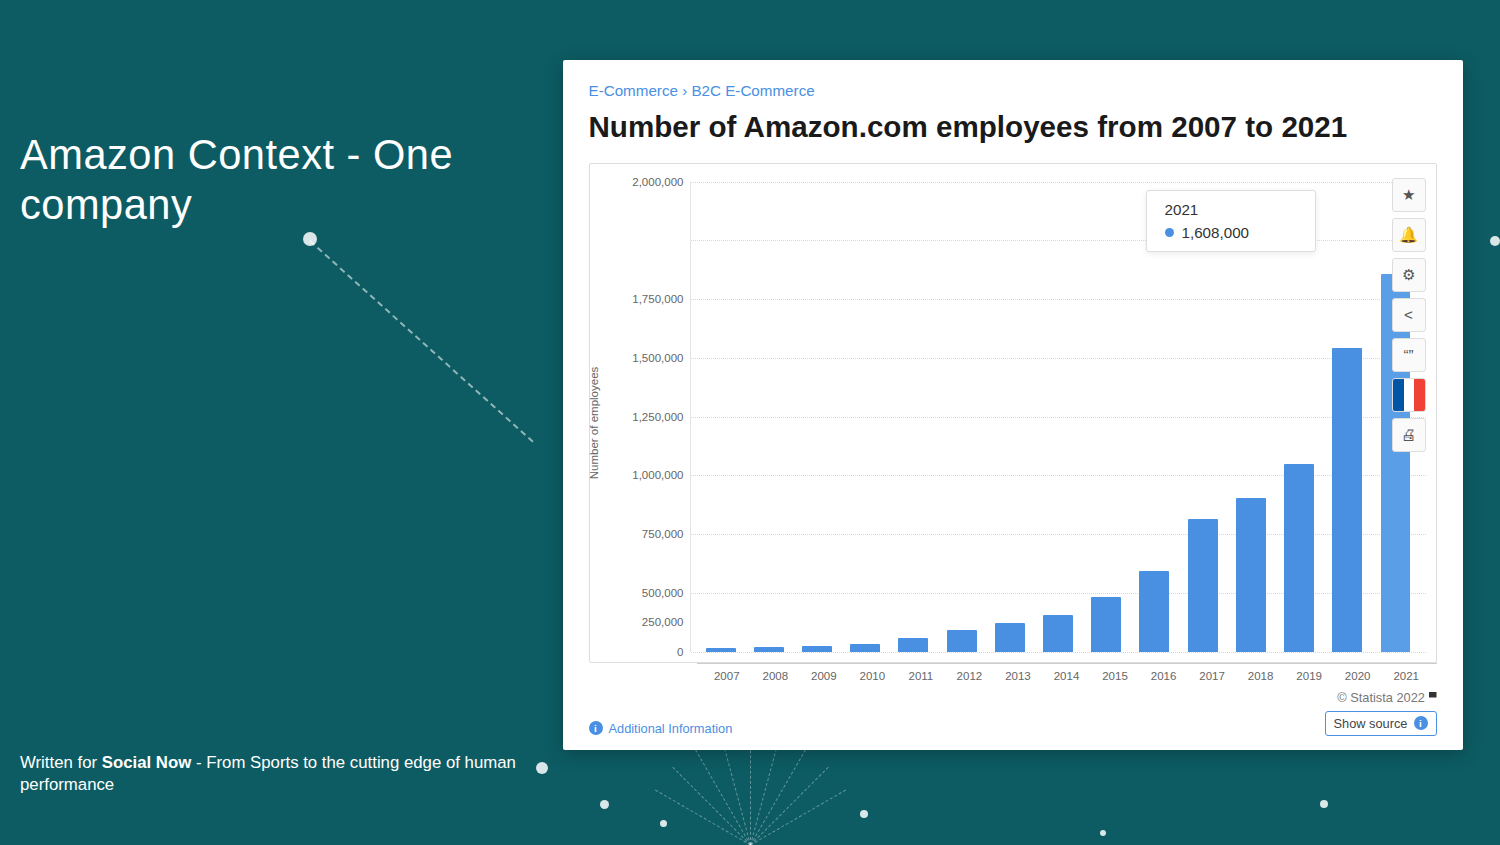Amazon Context - One company
Written for Social Now - From Sports to the cutting edge of human performance
E-Commerce › B2C E-Commerce
Number of Amazon.com employees from 2007 to 2021
★
🔔
⚙
<
“”
FR
🖨
2021
1,608,000
Number of employees
2,000,000
1,750,000
1,500,000
1,250,000
1,000,000
750,000
500,000
250,000
0
2007
2008
2009
2010
2011
2012
2013
2014
2015
2016
2017
2018
2019
2020
2021
i Additional Information
© Statista 2022
Show source i